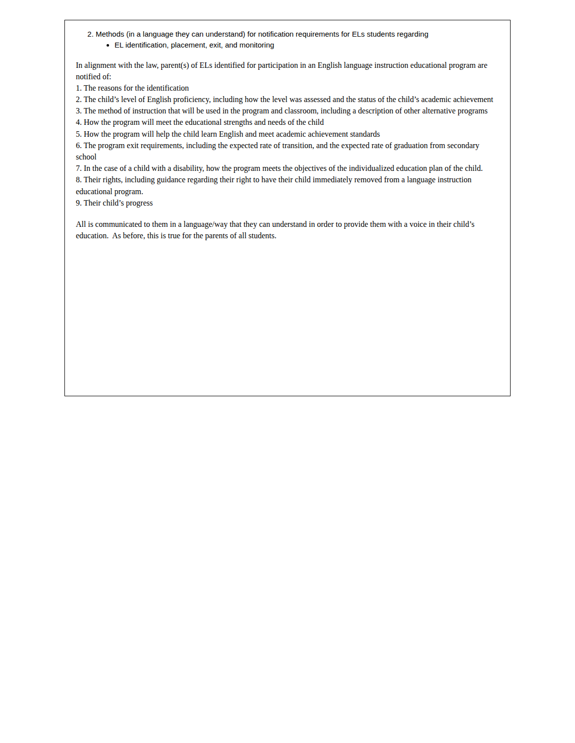Methods (in a language they can understand) for notification requirements for ELs students regarding
EL identification, placement, exit, and monitoring
In alignment with the law, parent(s) of ELs identified for participation in an English language instruction educational program are notified of:
1. The reasons for the identification
2. The child’s level of English proficiency, including how the level was assessed and the status of the child’s academic achievement
3. The method of instruction that will be used in the program and classroom, including a description of other alternative programs
4. How the program will meet the educational strengths and needs of the child
5. How the program will help the child learn English and meet academic achievement standards
6. The program exit requirements, including the expected rate of transition, and the expected rate of graduation from secondary school
7. In the case of a child with a disability, how the program meets the objectives of the individualized education plan of the child.
8. Their rights, including guidance regarding their right to have their child immediately removed from a language instruction educational program.
9. Their child’s progress
All is communicated to them in a language/way that they can understand in order to provide them with a voice in their child’s education. As before, this is true for the parents of all students.